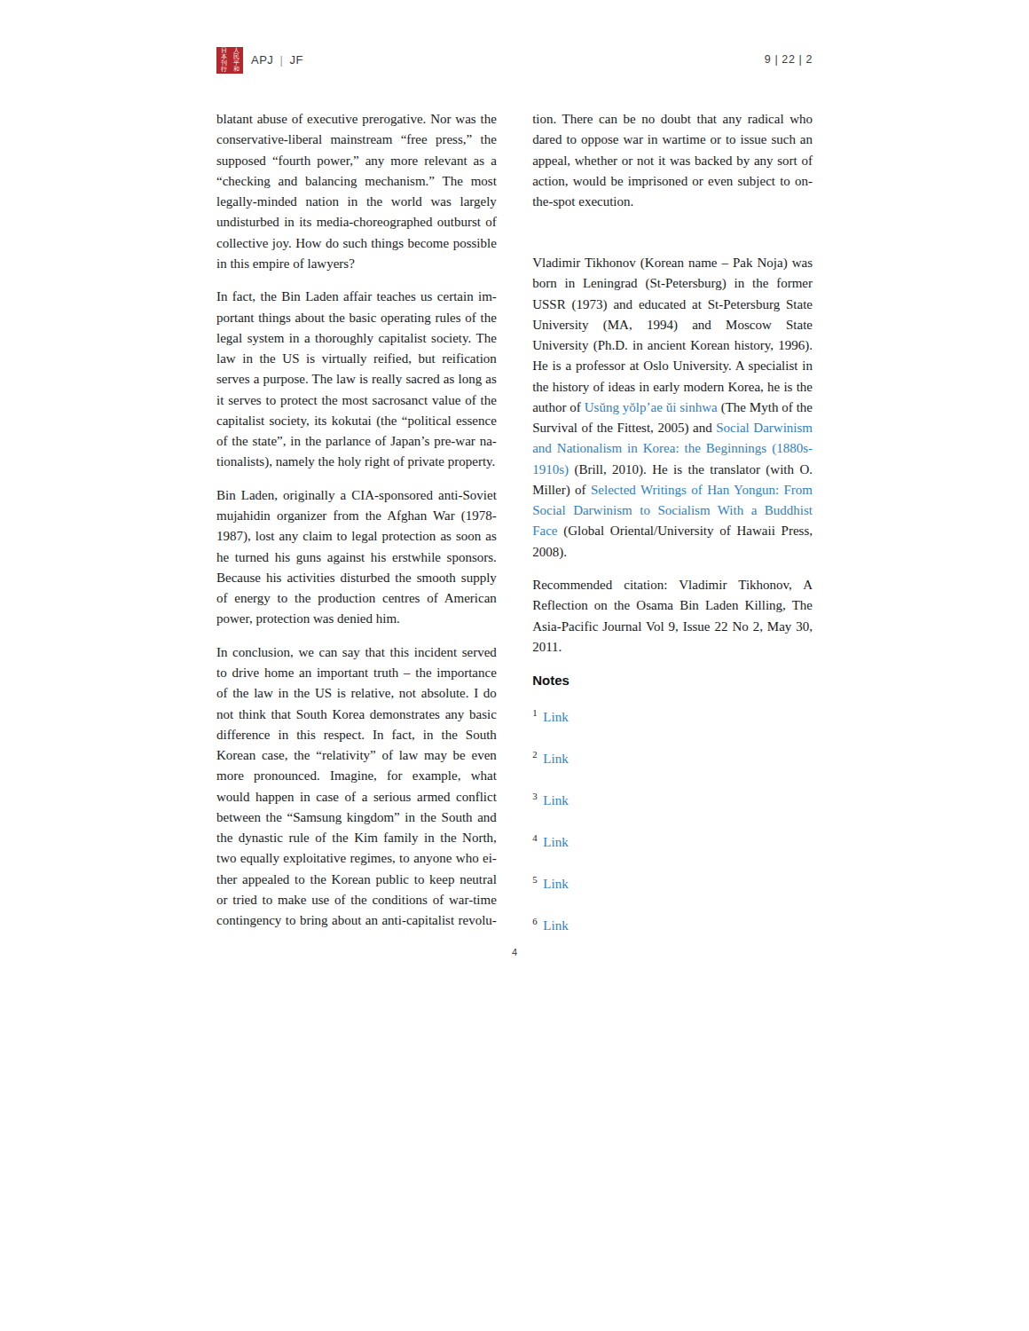日人 本民 刊平 行和
APJ | JF
9 | 22 | 2
blatant abuse of executive prerogative. Nor was the conservative-liberal mainstream “free press,” the supposed “fourth power,” any more relevant as a “checking and balancing mechanism.” The most legally-minded nation in the world was largely undisturbed in its media-choreographed outburst of collective joy. How do such things become possible in this empire of lawyers?
In fact, the Bin Laden affair teaches us certain important things about the basic operating rules of the legal system in a thoroughly capitalist society. The law in the US is virtually reified, but reification serves a purpose. The law is really sacred as long as it serves to protect the most sacrosanct value of the capitalist society, its kokutai (the “political essence of the state”, in the parlance of Japan’s pre-war nationalists), namely the holy right of private property.
Bin Laden, originally a CIA-sponsored anti-Soviet mujahidin organizer from the Afghan War (1978-1987), lost any claim to legal protection as soon as he turned his guns against his erstwhile sponsors. Because his activities disturbed the smooth supply of energy to the production centres of American power, protection was denied him.
In conclusion, we can say that this incident served to drive home an important truth – the importance of the law in the US is relative, not absolute. I do not think that South Korea demonstrates any basic difference in this respect. In fact, in the South Korean case, the “relativity” of law may be even more pronounced. Imagine, for example, what would happen in case of a serious armed conflict between the “Samsung kingdom” in the South and the dynastic rule of the Kim family in the North, two equally exploitative regimes, to anyone who either appealed to the Korean public to keep neutral or tried to make use of the conditions of war-time contingency to bring about an anti-capitalist revolution. There can be no doubt that any radical who dared to oppose war in wartime or to issue such an appeal, whether or not it was backed by any sort of action, would be imprisoned or even subject to on-the-spot execution.
Vladimir Tikhonov (Korean name – Pak Noja) was born in Leningrad (St-Petersburg) in the former USSR (1973) and educated at St-Petersburg State University (MA, 1994) and Moscow State University (Ph.D. in ancient Korean history, 1996). He is a professor at Oslo University. A specialist in the history of ideas in early modern Korea, he is the author of Usŭng yŏlp’ae ŭi sinhwa (The Myth of the Survival of the Fittest, 2005) and Social Darwinism and Nationalism in Korea: the Beginnings (1880s-1910s) (Brill, 2010). He is the translator (with O. Miller) of Selected Writings of Han Yongun: From Social Darwinism to Socialism With a Buddhist Face (Global Oriental/University of Hawaii Press, 2008).
Recommended citation: Vladimir Tikhonov, A Reflection on the Osama Bin Laden Killing, The Asia-Pacific Journal Vol 9, Issue 22 No 2, May 30, 2011.
Notes
1 Link
2 Link
3 Link
4 Link
5 Link
6 Link
4